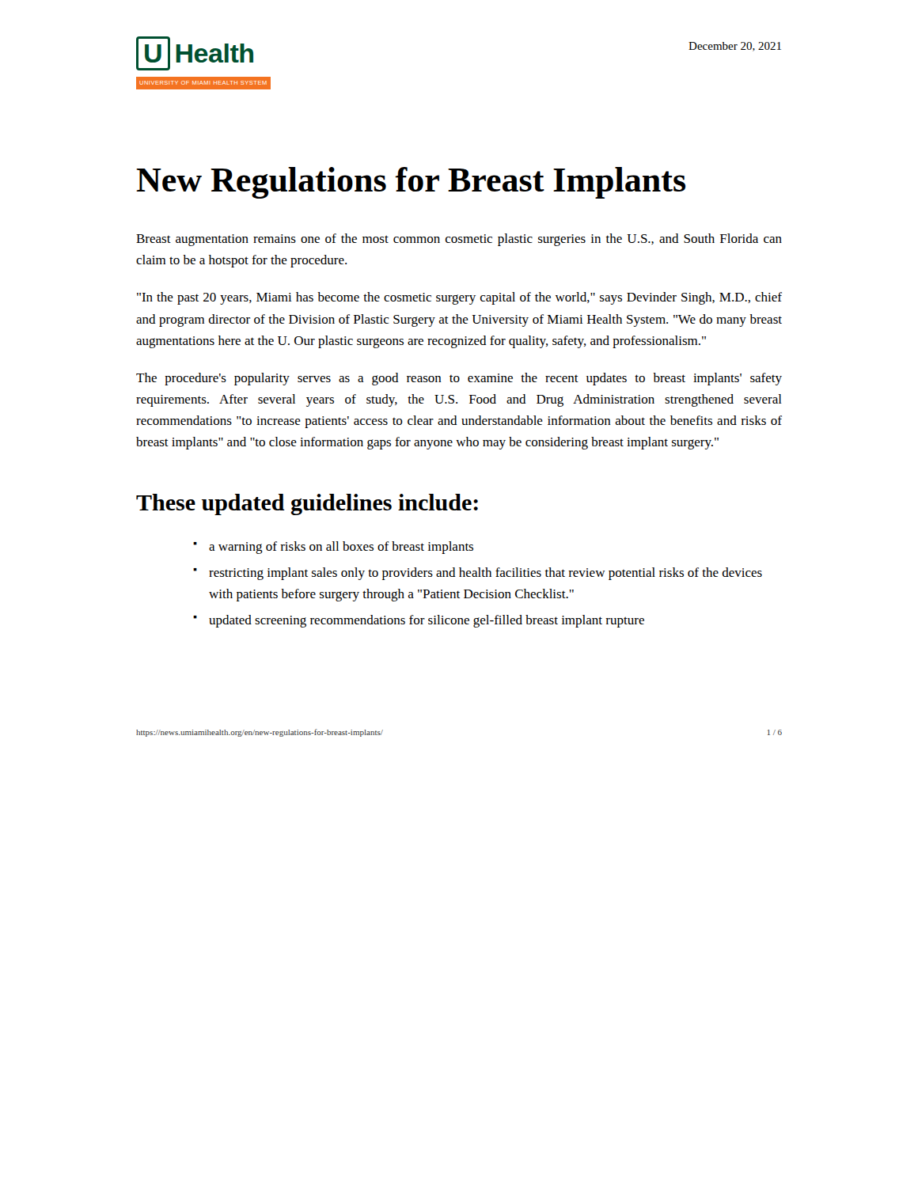UHealth
UNIVERSITY OF MIAMI HEALTH SYSTEM
December 20, 2021
New Regulations for Breast Implants
Breast augmentation remains one of the most common cosmetic plastic surgeries in the U.S., and South Florida can claim to be a hotspot for the procedure.
"In the past 20 years, Miami has become the cosmetic surgery capital of the world," says Devinder Singh, M.D., chief and program director of the Division of Plastic Surgery at the University of Miami Health System. "We do many breast augmentations here at the U. Our plastic surgeons are recognized for quality, safety, and professionalism."
The procedure's popularity serves as a good reason to examine the recent updates to breast implants' safety requirements. After several years of study, the U.S. Food and Drug Administration strengthened several recommendations "to increase patients' access to clear and understandable information about the benefits and risks of breast implants" and "to close information gaps for anyone who may be considering breast implant surgery."
These updated guidelines include:
a warning of risks on all boxes of breast implants
restricting implant sales only to providers and health facilities that review potential risks of the devices with patients before surgery through a "Patient Decision Checklist."
updated screening recommendations for silicone gel-filled breast implant rupture
https://news.umiamihealth.org/en/new-regulations-for-breast-implants/ 1 / 6